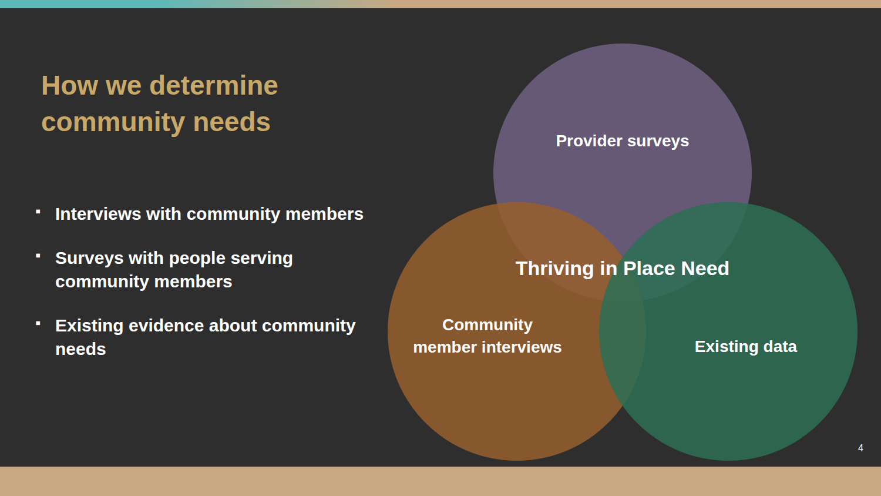How we determine community needs
Interviews with community members
Surveys with people serving community members
Existing evidence about community needs
Provider surveys
Community member interviews
Existing data
Thriving in Place Need
4